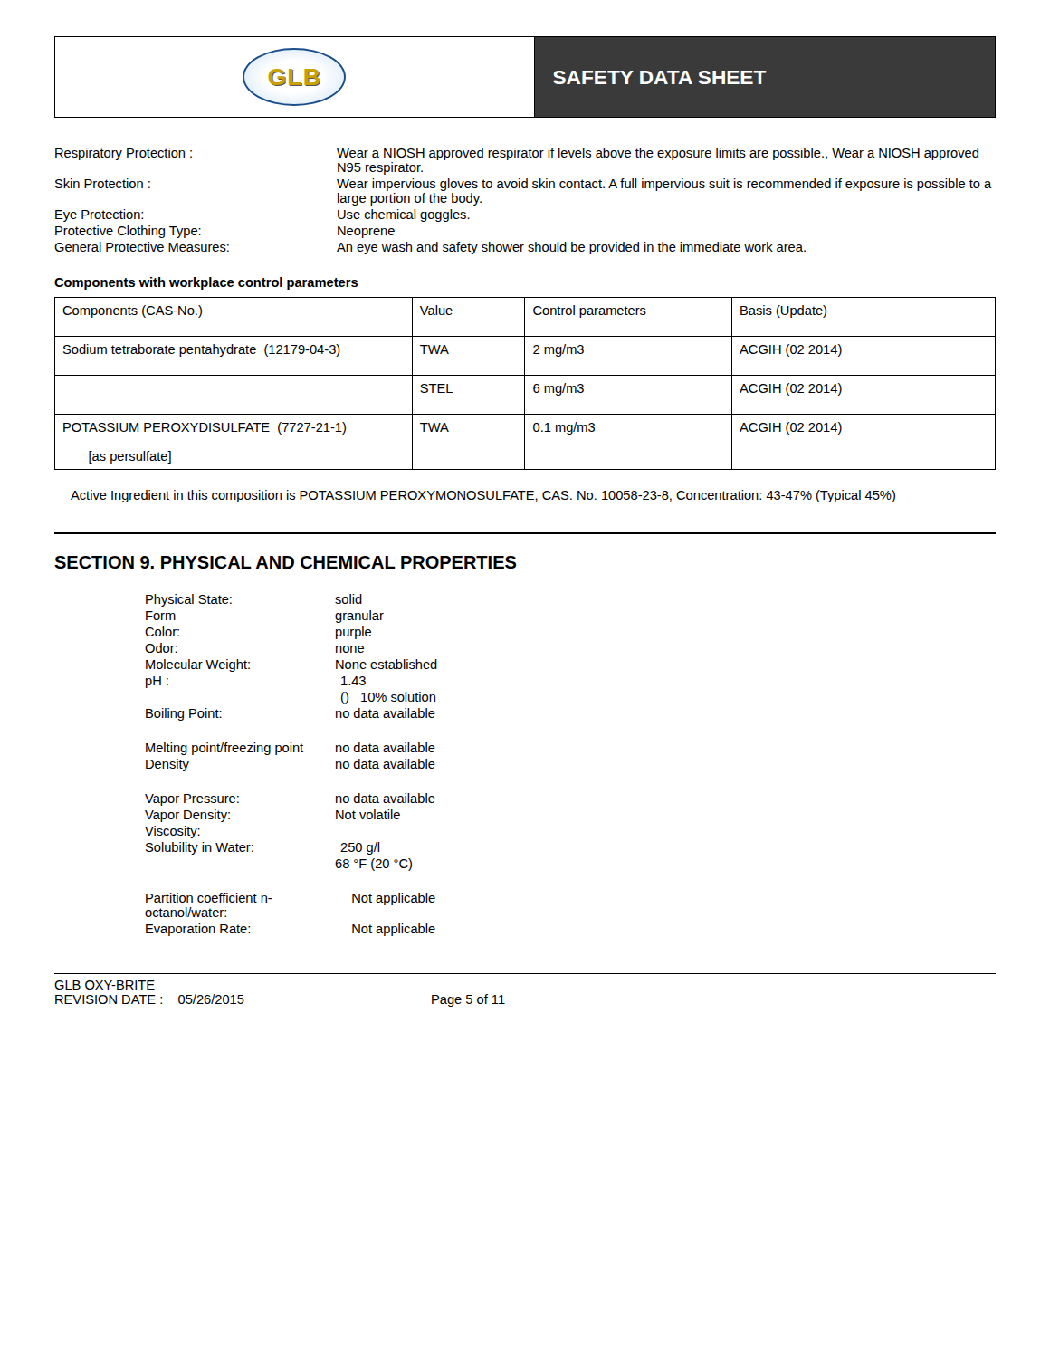GLB
SAFETY DATA SHEET
| Respiratory Protection : | Wear a NIOSH approved respirator if levels above the exposure limits are possible., Wear a NIOSH approved N95 respirator. |
| Skin Protection : | Wear impervious gloves to avoid skin contact. A full impervious suit is recommended if exposure is possible to a large portion of the body. |
| Eye Protection: | Use chemical goggles. |
| Protective Clothing Type: | Neoprene |
| General Protective Measures: | An eye wash and safety shower should be provided in the immediate work area. |
Components with workplace control parameters
| Components (CAS-No.) | Value | Control parameters | Basis (Update) |
| Sodium tetraborate pentahydrate (12179-04-3) | TWA | 2 mg/m3 | ACGIH (02 2014) |
| | STEL | 6 mg/m3 | ACGIH (02 2014) |
| POTASSIUM PEROXYDISULFATE (7727-21-1) [as persulfate] | TWA | 0.1 mg/m3 | ACGIH (02 2014) |
Active Ingredient in this composition is POTASSIUM PEROXYMONOSULFATE, CAS. No. 10058-23-8, Concentration: 43-47% (Typical 45%)
SECTION 9. PHYSICAL AND CHEMICAL PROPERTIES
| Physical State: | solid |
| Form | granular |
| Color: | purple |
| Odor: | none |
| Molecular Weight: | None established |
| pH : | 1.43 |
| | () 10% solution |
| Boiling Point: | no data available |
| Melting point/freezing point | no data available |
| Density | no data available |
| Vapor Pressure: | no data available |
| Vapor Density: | Not volatile |
| Viscosity: | |
| Solubility in Water: | 250 g/l |
| | 68 °F (20 °C) |
| Partition coefficient n-octanol/water: | Not applicable |
| Evaporation Rate: | Not applicable |
GLB OXY-BRITE
REVISION DATE : 05/26/2015
Page 5 of 11